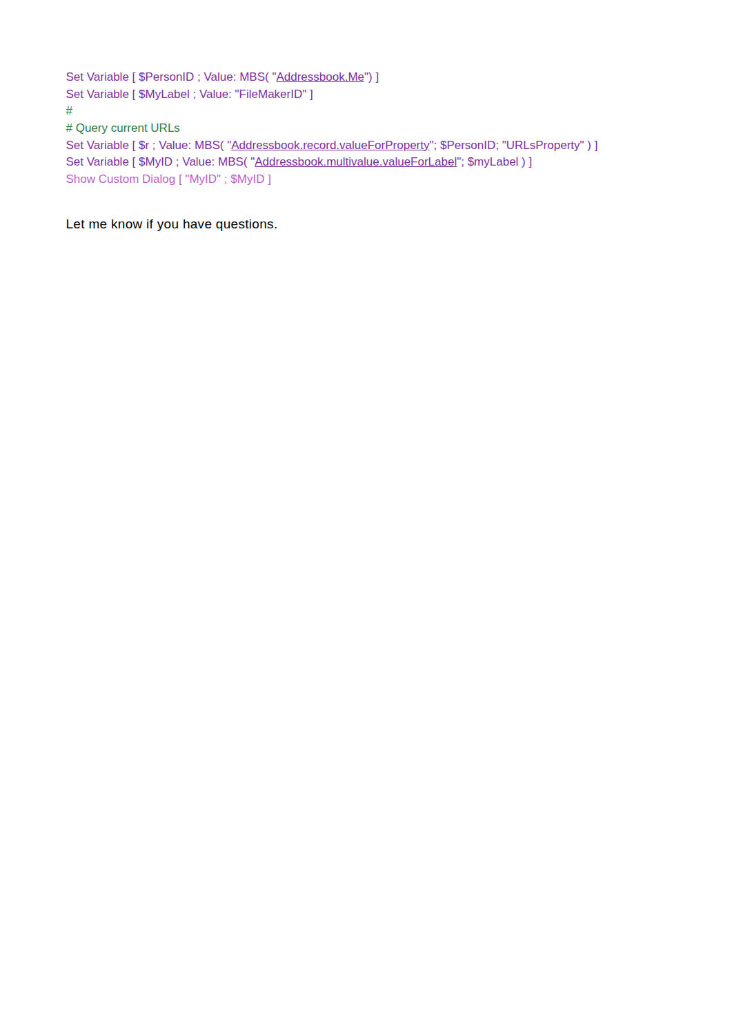Set Variable [ $PersonID ; Value: MBS( "Addressbook.Me") ]
Set Variable [ $MyLabel ; Value: "FileMakerID" ]
#
# Query current URLs
Set Variable [ $r ; Value: MBS( "Addressbook.record.valueForProperty"; $PersonID; "URLsProperty" ) ]
Set Variable [ $MyID ; Value: MBS( "Addressbook.multivalue.valueForLabel"; $myLabel ) ]
Show Custom Dialog [ "MyID" ; $MyID ]
Let me know if you have questions.